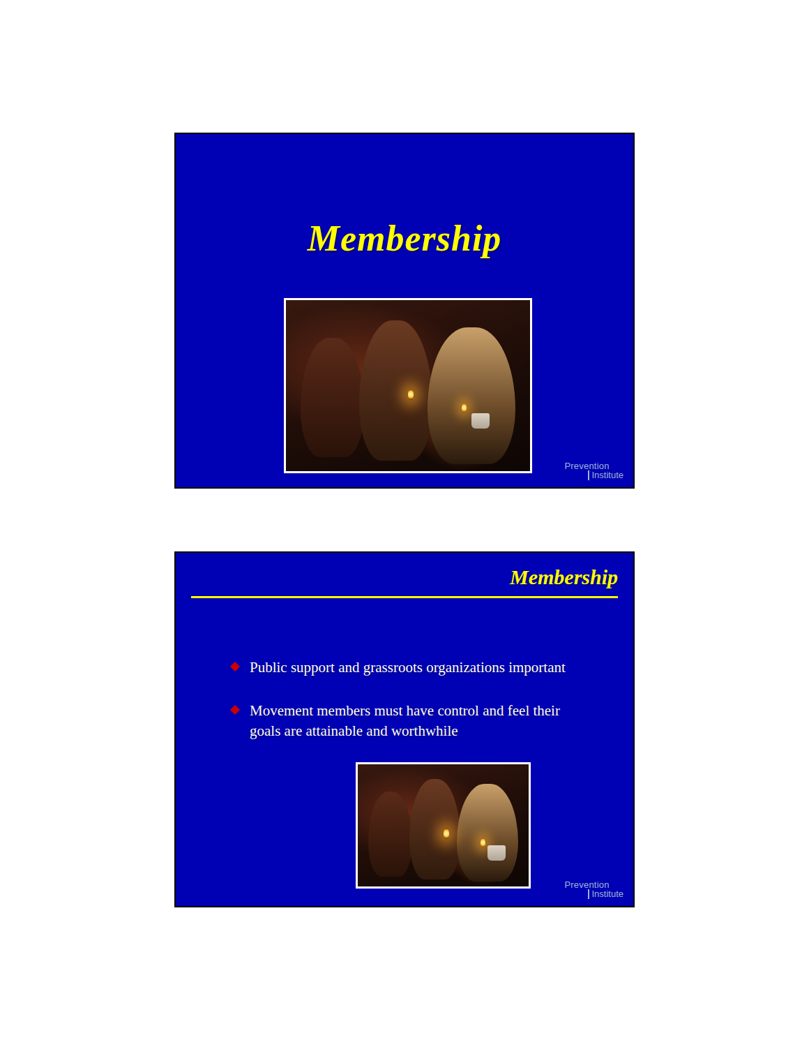Membership
Prevention Institute
Membership
Public support and grassroots organizations important
Movement members must have control and feel their goals are attainable and worthwhile
Prevention Institute